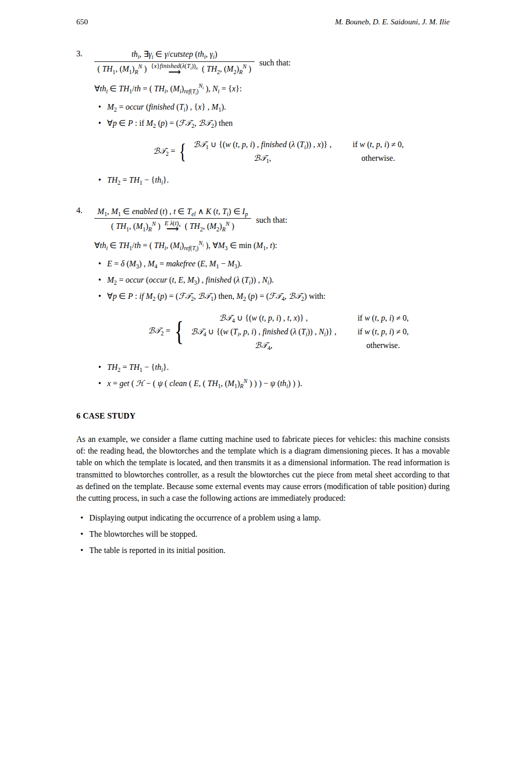650 M. Bouneb, D. E. Saidouni, J. M. Ilie
thi, ∃γi ∈ γ/cutstep (thi, γi) ( TH1, (M1)RN ) {x}finished(λ(Ti))x⟶ ( TH2, (M2)RN ) such that:
∀thi ∈ TH1/th = ( THi, (Mi)ref(Ti)Ni ), Ni = {x}:
M2 = occur (finished (Ti) , {x} , M1).
∀p ∈ P : if M2 (p) = (ℱ𝒯2, ℬ𝒯2) then
ℬ𝒯2 = {
| ℬ𝒯 1 ∪ {( w ( t , p , i ) , finished ( λ ( T i )) , x )} , | if w ( t , p , i ) ≠ 0, |
| ℬ𝒯 1 , | otherwise. |
TH2 = TH1 − {thi}.
M1, M1 ∈ enabled (t) , t ∈ Tel ∧ K (t, Ti) ∈ Ip ( TH1, (M1)RN ) E λ(t)x⟶ ( TH2, (M2)RN ) such that:
∀thi ∈ TH1/th = ( THi, (Mi)ref(Ti)Ni ), ∀M3 ∈ min (M1, t):
E = δ (M3) , M4 = makefree (E, M1 − M3).
M2 = occur (occur (t, E, M3) , finished (λ (Ti)) , Ni).
∀p ∈ P : if M2 (p) = (ℱ𝒯2, ℬ𝒯1) then, M2 (p) = (ℱ𝒯4, ℬ𝒯2) with:
ℬ𝒯2 = {
| ℬ𝒯 4 ∪ {( w ( t , p , i ) , t , x )} , | if w ( t , p , i ) ≠ 0, |
| ℬ𝒯 4 ∪ {( w ( T i , p , i ) , finished ( λ ( T i )) , N i )} , | if w ( t , p , i ) ≠ 0, |
| ℬ𝒯 4 , | otherwise. |
TH2 = TH1 − {thi}.
x = get ( ℋ − ( ψ ( clean ( E, ( TH1, (M1)RN ) ) ) − ψ (thi) ) ).
6 CASE STUDY
As an example, we consider a flame cutting machine used to fabricate pieces for vehicles: this machine consists of: the reading head, the blowtorches and the template which is a diagram dimensioning pieces. It has a movable table on which the template is located, and then transmits it as a dimensional information. The read information is transmitted to blowtorches controller, as a result the blowtorches cut the piece from metal sheet according to that as defined on the template. Because some external events may cause errors (modification of table position) during the cutting process, in such a case the following actions are immediately produced:
Displaying output indicating the occurrence of a problem using a lamp.
The blowtorches will be stopped.
The table is reported in its initial position.